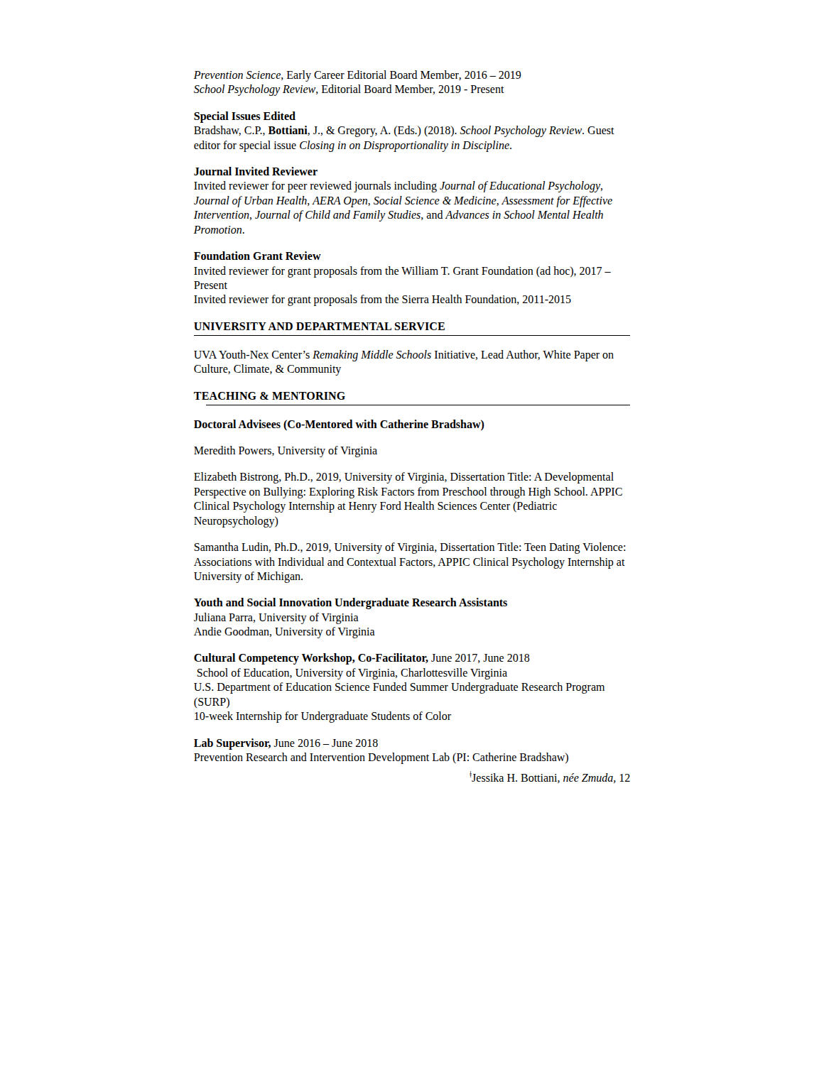Prevention Science, Early Career Editorial Board Member, 2016 – 2019
School Psychology Review, Editorial Board Member, 2019 - Present
Special Issues Edited
Bradshaw, C.P., Bottiani, J., & Gregory, A. (Eds.) (2018). School Psychology Review. Guest editor for special issue Closing in on Disproportionality in Discipline.
Journal Invited Reviewer
Invited reviewer for peer reviewed journals including Journal of Educational Psychology, Journal of Urban Health, AERA Open, Social Science & Medicine, Assessment for Effective Intervention, Journal of Child and Family Studies, and Advances in School Mental Health Promotion.
Foundation Grant Review
Invited reviewer for grant proposals from the William T. Grant Foundation (ad hoc), 2017 – Present
Invited reviewer for grant proposals from the Sierra Health Foundation, 2011-2015
UNIVERSITY AND DEPARTMENTAL SERVICE
UVA Youth-Nex Center’s Remaking Middle Schools Initiative, Lead Author, White Paper on Culture, Climate, & Community
TEACHING & MENTORING
Doctoral Advisees (Co-Mentored with Catherine Bradshaw)
Meredith Powers, University of Virginia
Elizabeth Bistrong, Ph.D., 2019, University of Virginia, Dissertation Title: A Developmental Perspective on Bullying: Exploring Risk Factors from Preschool through High School. APPIC Clinical Psychology Internship at Henry Ford Health Sciences Center (Pediatric Neuropsychology)
Samantha Ludin, Ph.D., 2019, University of Virginia, Dissertation Title: Teen Dating Violence: Associations with Individual and Contextual Factors, APPIC Clinical Psychology Internship at University of Michigan.
Youth and Social Innovation Undergraduate Research Assistants
Juliana Parra, University of Virginia
Andie Goodman, University of Virginia
Cultural Competency Workshop, Co-Facilitator, June 2017, June 2018
School of Education, University of Virginia, Charlottesville Virginia
U.S. Department of Education Science Funded Summer Undergraduate Research Program (SURP)
10-week Internship for Undergraduate Students of Color
Lab Supervisor, June 2016 – June 2018
Prevention Research and Intervention Development Lab (PI: Catherine Bradshaw)
ǂJessika H. Bottiani, née Zmuda, 12